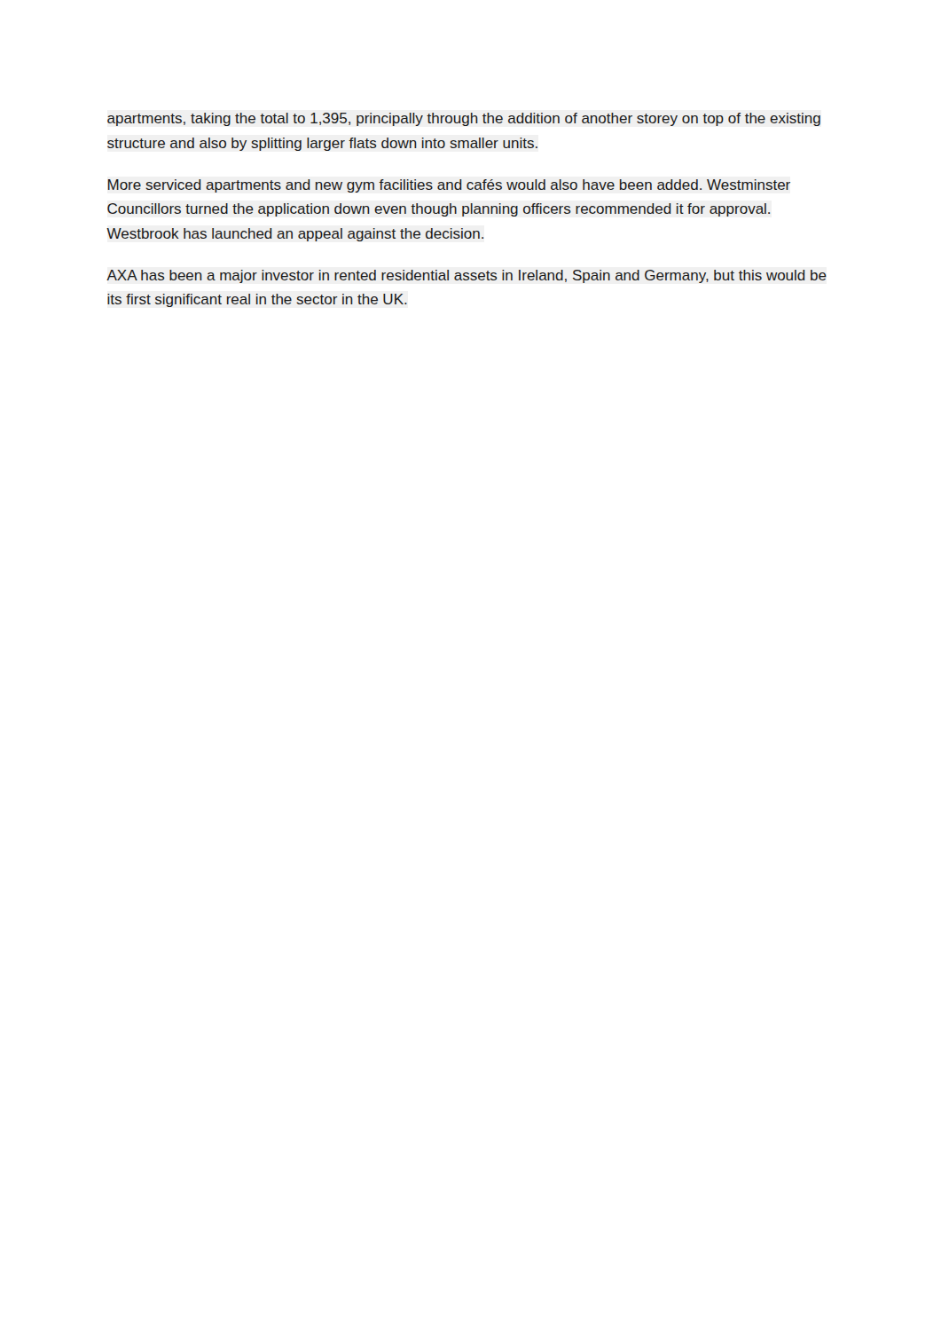apartments, taking the total to 1,395, principally through the addition of another storey on top of the existing structure and also by splitting larger flats down into smaller units.
More serviced apartments and new gym facilities and cafés would also have been added. Westminster Councillors turned the application down even though planning officers recommended it for approval. Westbrook has launched an appeal against the decision.
AXA has been a major investor in rented residential assets in Ireland, Spain and Germany, but this would be its first significant real in the sector in the UK.